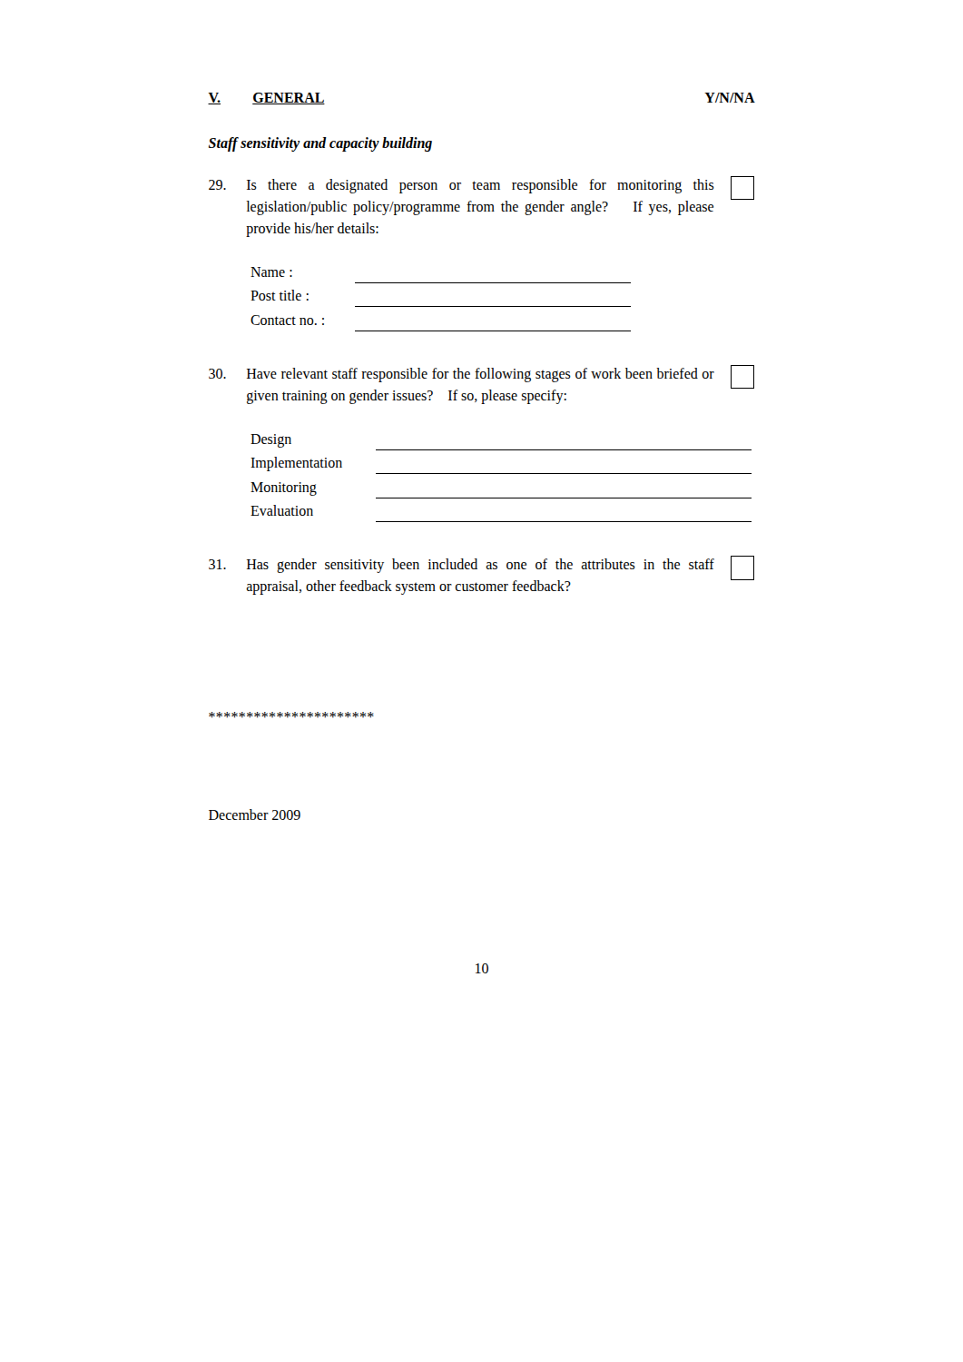V. GENERAL
Y/N/NA
Staff sensitivity and capacity building
29.
Is there a designated person or team responsible for monitoring this legislation/public policy/programme from the gender angle? If yes, please provide his/her details:
Name :
Post title :
Contact no. :
30.
Have relevant staff responsible for the following stages of work been briefed or given training on gender issues? If so, please specify:
Design
Implementation
Monitoring
Evaluation
31.
Has gender sensitivity been included as one of the attributes in the staff appraisal, other feedback system or customer feedback?
**********************
December 2009
10